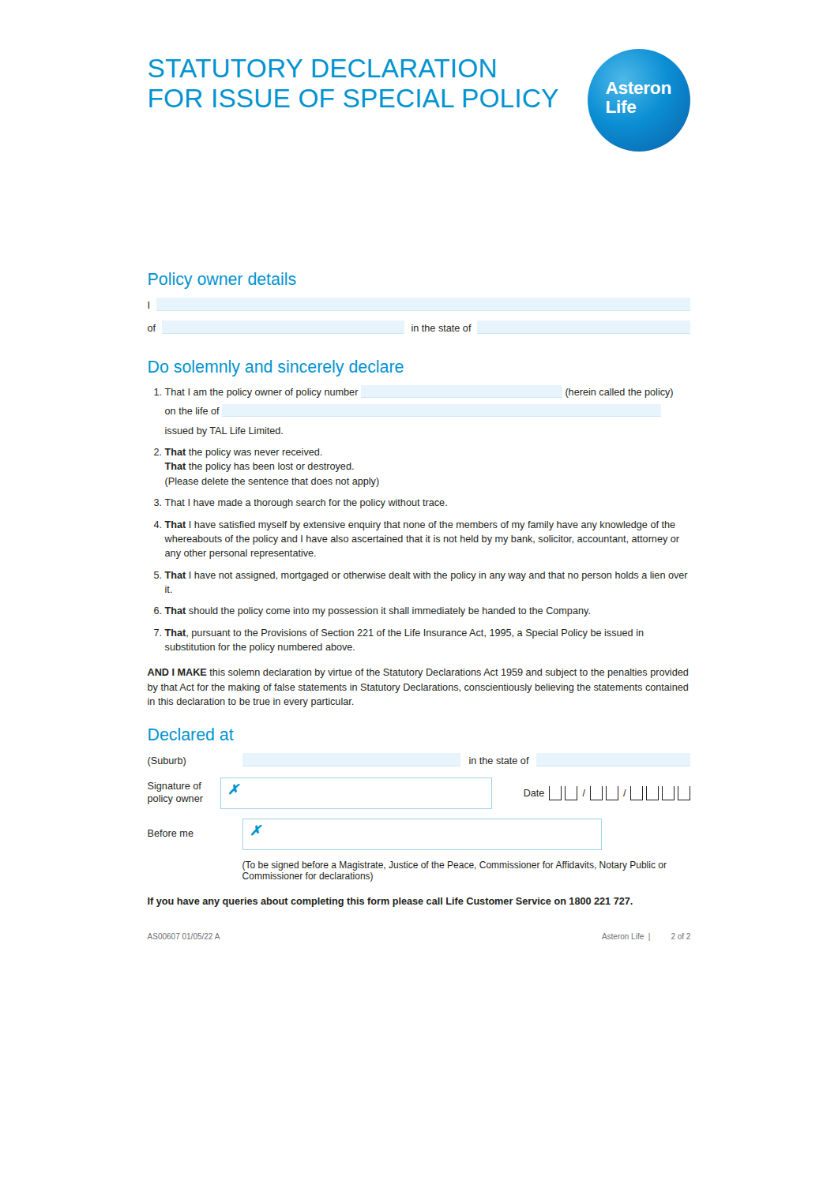STATUTORY DECLARATION
FOR ISSUE OF SPECIAL POLICY
AsteronLife
Policy owner details
I
of in the state of
Do solemnly and sincerely declare
That I am the policy owner of policy number (herein called the policy)
on the life of
issued by TAL Life Limited.
That the policy was never received.
That the policy has been lost or destroyed.
(Please delete the sentence that does not apply)
That I have made a thorough search for the policy without trace.
That I have satisfied myself by extensive enquiry that none of the members of my family have any knowledge of the whereabouts of the policy and I have also ascertained that it is not held by my bank, solicitor, accountant, attorney or any other personal representative.
That I have not assigned, mortgaged or otherwise dealt with the policy in any way and that no person holds a lien over it.
That should the policy come into my possession it shall immediately be handed to the Company.
That, pursuant to the Provisions of Section 221 of the Life Insurance Act, 1995, a Special Policy be issued in substitution for the policy numbered above.
AND I MAKE this solemn declaration by virtue of the Statutory Declarations Act 1959 and subject to the penalties provided by that Act for the making of false statements in Statutory Declarations, conscientiously believing the statements contained in this declaration to be true in every particular.
Declared at
(Suburb) in the state of
Signature of
policy owner
✗
Date / /
Before me
✗
(To be signed before a Magistrate, Justice of the Peace, Commissioner for Affidavits, Notary Public or Commissioner for declarations)
If you have any queries about completing this form please call Life Customer Service on 1800 221 727.
AS00607 01/05/22 A
Asteron Life | 2 of 2